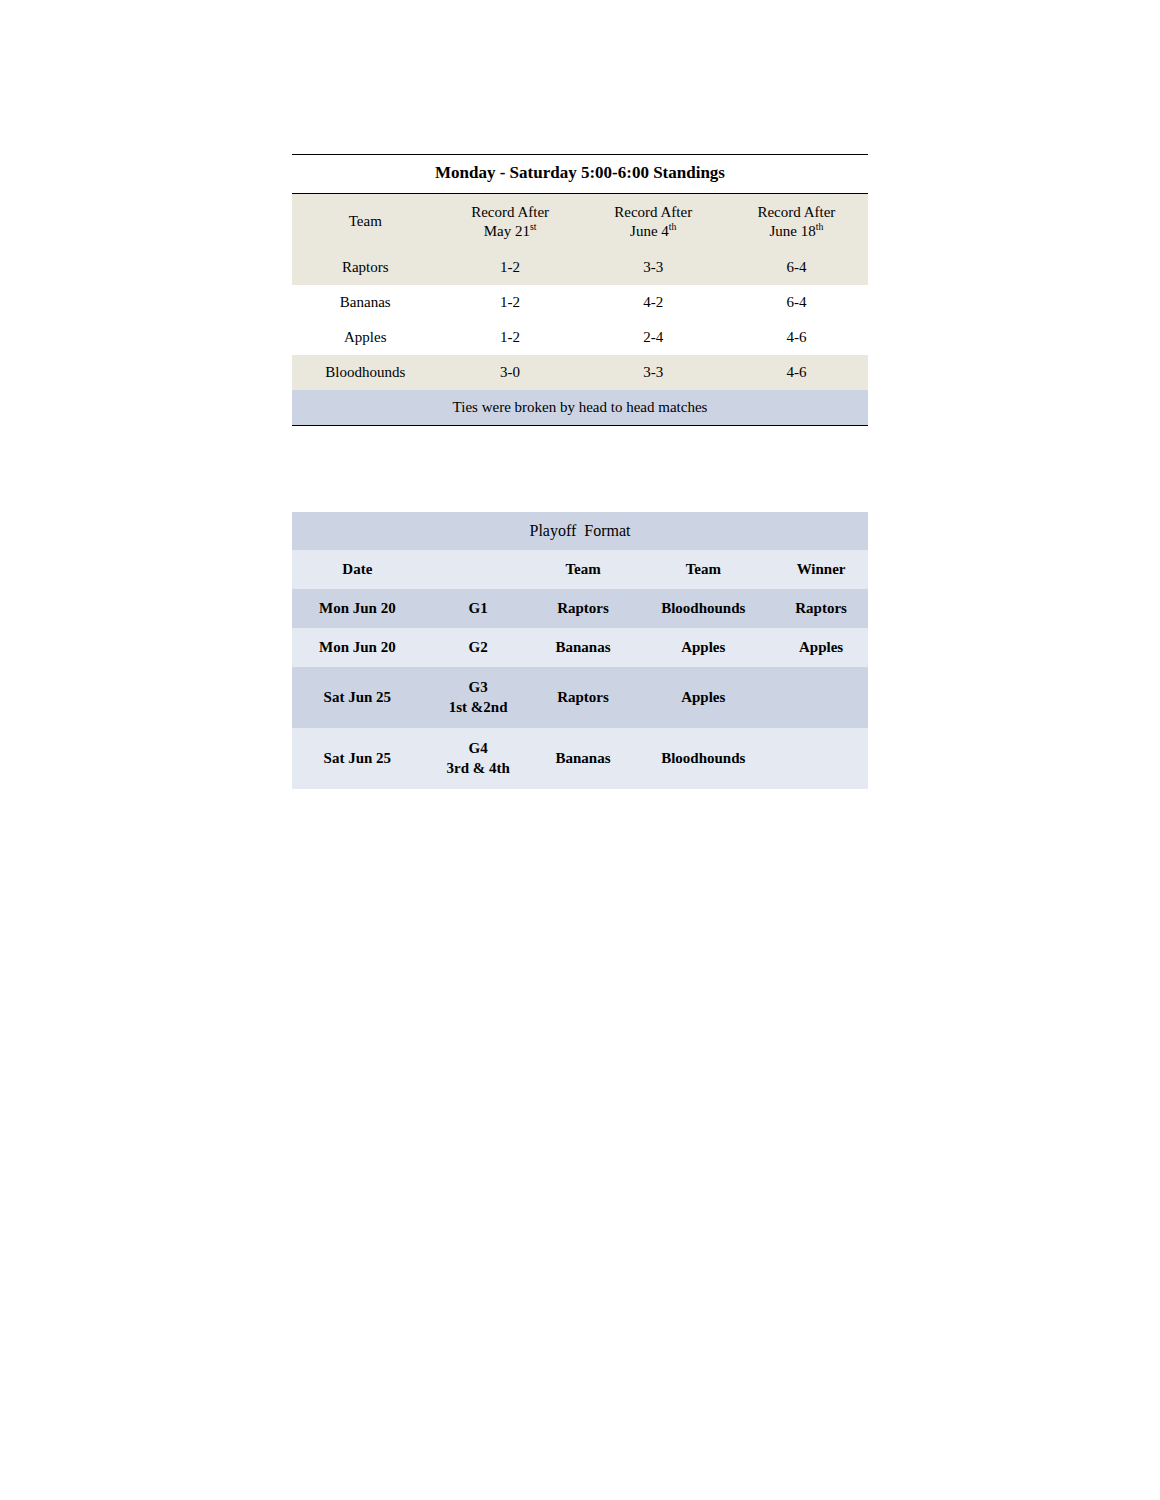Monday - Saturday 5:00-6:00 Standings
| Team | Record After May 21 st | Record After June 4 th | Record After June 18 th |
| --- | --- | --- | --- |
| Raptors | 1-2 | 3-3 | 6-4 |
| Bananas | 1-2 | 4-2 | 6-4 |
| Apples | 1-2 | 2-4 | 4-6 |
| Bloodhounds | 3-0 | 3-3 | 4-6 |
| Ties were broken by head to head matches |
Playoff Format
| Date | | Team | Team | Winner |
| --- | --- | --- | --- | --- |
| Mon Jun 20 | G1 | Raptors | Bloodhounds | Raptors |
| Mon Jun 20 | G2 | Bananas | Apples | Apples |
| Sat Jun 25 | G3 1st &2nd | Raptors | Apples | |
| Sat Jun 25 | G4 3rd & 4th | Bananas | Bloodhounds | |